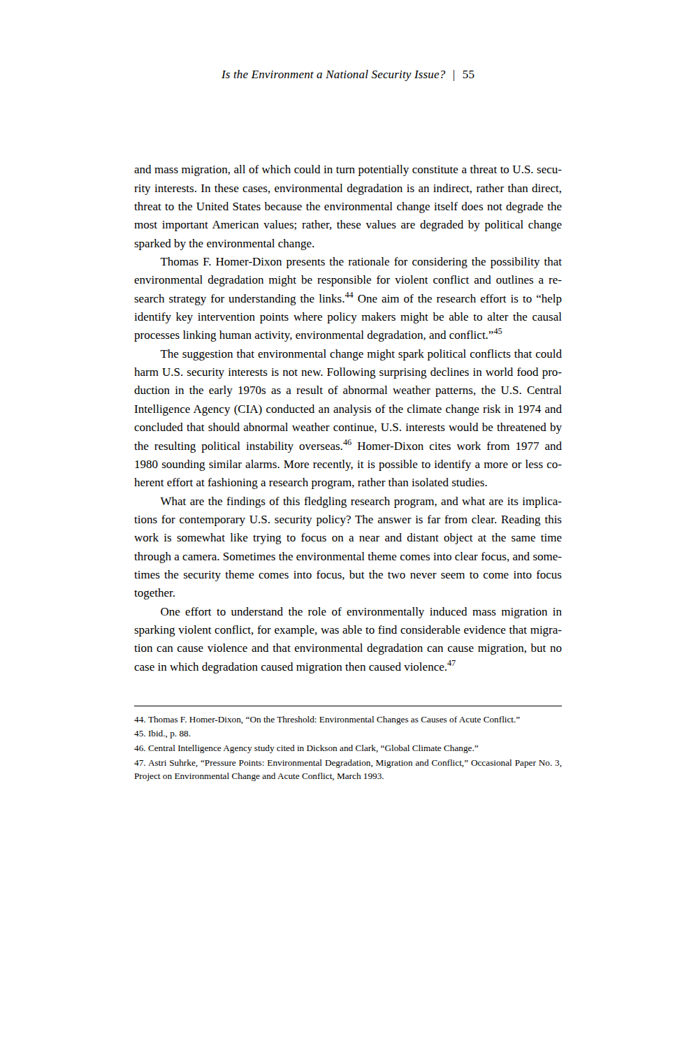Is the Environment a National Security Issue? | 55
and mass migration, all of which could in turn potentially constitute a threat to U.S. security interests. In these cases, environmental degradation is an indirect, rather than direct, threat to the United States because the environmental change itself does not degrade the most important American values; rather, these values are degraded by political change sparked by the environmental change.
Thomas F. Homer-Dixon presents the rationale for considering the possibility that environmental degradation might be responsible for violent conflict and outlines a research strategy for understanding the links.44 One aim of the research effort is to “help identify key intervention points where policy makers might be able to alter the causal processes linking human activity, environmental degradation, and conflict.”45
The suggestion that environmental change might spark political conflicts that could harm U.S. security interests is not new. Following surprising declines in world food production in the early 1970s as a result of abnormal weather patterns, the U.S. Central Intelligence Agency (CIA) conducted an analysis of the climate change risk in 1974 and concluded that should abnormal weather continue, U.S. interests would be threatened by the resulting political instability overseas.46 Homer-Dixon cites work from 1977 and 1980 sounding similar alarms. More recently, it is possible to identify a more or less coherent effort at fashioning a research program, rather than isolated studies.
What are the findings of this fledgling research program, and what are its implications for contemporary U.S. security policy? The answer is far from clear. Reading this work is somewhat like trying to focus on a near and distant object at the same time through a camera. Sometimes the environmental theme comes into clear focus, and sometimes the security theme comes into focus, but the two never seem to come into focus together.
One effort to understand the role of environmentally induced mass migration in sparking violent conflict, for example, was able to find considerable evidence that migration can cause violence and that environmental degradation can cause migration, but no case in which degradation caused migration then caused violence.47
44. Thomas F. Homer-Dixon, “On the Threshold: Environmental Changes as Causes of Acute Conflict.”
45. Ibid., p. 88.
46. Central Intelligence Agency study cited in Dickson and Clark, “Global Climate Change.”
47. Astri Suhrke, “Pressure Points: Environmental Degradation, Migration and Conflict,” Occasional Paper No. 3, Project on Environmental Change and Acute Conflict, March 1993.